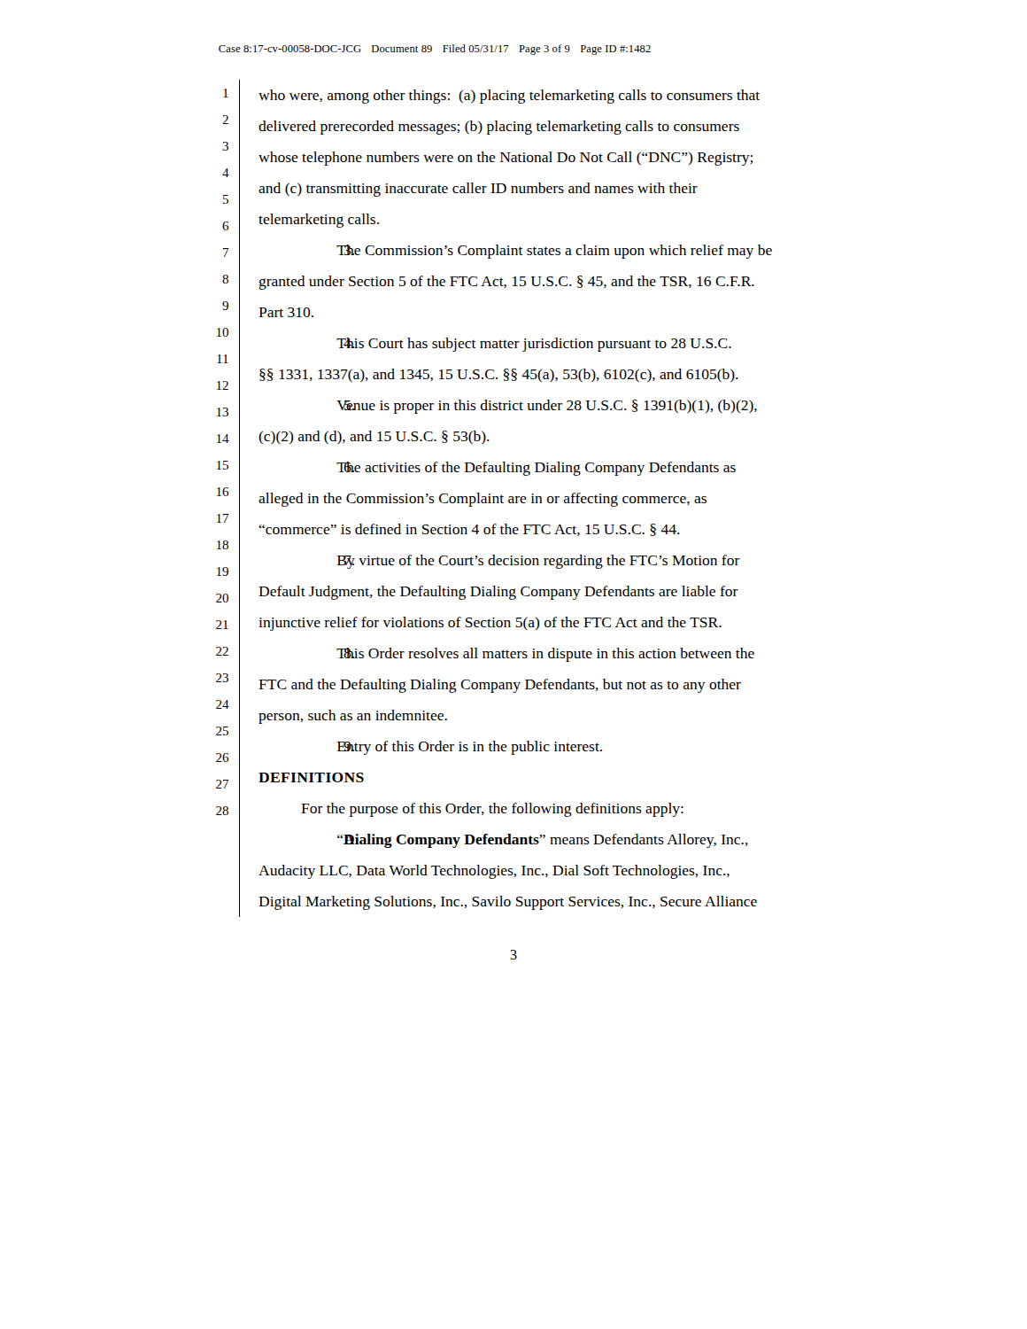Case 8:17-cv-00058-DOC-JCG Document 89 Filed 05/31/17 Page 3 of 9 Page ID #:1482
1
2
3
4
5
6
7
8
9
10
11
12
13
14
15
16
17
18
19
20
21
22
23
24
25
26
27
28
who were, among other things: (a) placing telemarketing calls to consumers that
delivered prerecorded messages; (b) placing telemarketing calls to consumers
whose telephone numbers were on the National Do Not Call (“DNC”) Registry;
and (c) transmitting inaccurate caller ID numbers and names with their
telemarketing calls.
3. The Commission’s Complaint states a claim upon which relief may be
granted under Section 5 of the FTC Act, 15 U.S.C. § 45, and the TSR, 16 C.F.R.
Part 310.
4. This Court has subject matter jurisdiction pursuant to 28 U.S.C.
§§ 1331, 1337(a), and 1345, 15 U.S.C. §§ 45(a), 53(b), 6102(c), and 6105(b).
5. Venue is proper in this district under 28 U.S.C. § 1391(b)(1), (b)(2),
(c)(2) and (d), and 15 U.S.C. § 53(b).
6. The activities of the Defaulting Dialing Company Defendants as
alleged in the Commission’s Complaint are in or affecting commerce, as
“commerce” is defined in Section 4 of the FTC Act, 15 U.S.C. § 44.
7. By virtue of the Court’s decision regarding the FTC’s Motion for
Default Judgment, the Defaulting Dialing Company Defendants are liable for
injunctive relief for violations of Section 5(a) of the FTC Act and the TSR.
8. This Order resolves all matters in dispute in this action between the
FTC and the Defaulting Dialing Company Defendants, but not as to any other
person, such as an indemnitee.
9. Entry of this Order is in the public interest.
DEFINITIONS
For the purpose of this Order, the following definitions apply:
A.“Dialing Company Defendants” means Defendants Allorey, Inc.,
Audacity LLC, Data World Technologies, Inc., Dial Soft Technologies, Inc.,
Digital Marketing Solutions, Inc., Savilo Support Services, Inc., Secure Alliance
3